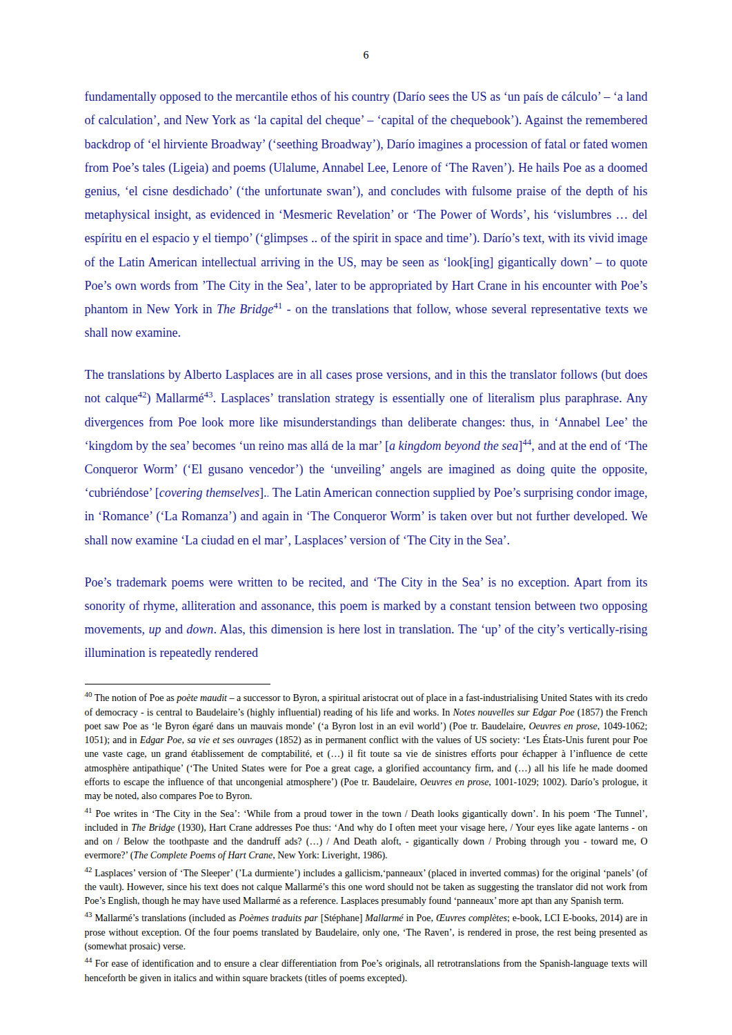6
fundamentally opposed to the mercantile ethos of his country (Darío sees the US as ‘un país de cálculo’ – ‘a land of calculation’, and New York as ‘la capital del cheque’ – ‘capital of the chequebook’). Against the remembered backdrop of ‘el hirviente Broadway’ (‘seething Broadway’), Darío imagines a procession of fatal or fated women from Poe’s tales (Ligeia) and poems (Ulalume, Annabel Lee, Lenore of ‘The Raven’). He hails Poe as a doomed genius, ‘el cisne desdichado’ (‘the unfortunate swan’), and concludes with fulsome praise of the depth of his metaphysical insight, as evidenced in ‘Mesmeric Revelation’ or ‘The Power of Words’, his ‘vislumbres … del espíritu en el espacio y el tiempo’ (‘glimpses .. of the spirit in space and time’). Darío’s text, with its vivid image of the Latin American intellectual arriving in the US, may be seen as ‘look[ing] gigantically down’ – to quote Poe’s own words from ’The City in the Sea’, later to be appropriated by Hart Crane in his encounter with Poe’s phantom in New York in The Bridge41 - on the translations that follow, whose several representative texts we shall now examine.
The translations by Alberto Lasplaces are in all cases prose versions, and in this the translator follows (but does not calque42) Mallarmé43. Lasplaces’ translation strategy is essentially one of literalism plus paraphrase. Any divergences from Poe look more like misunderstandings than deliberate changes: thus, in ‘Annabel Lee’ the ‘kingdom by the sea’ becomes ‘un reino mas allá de la mar’ [a kingdom beyond the sea]44, and at the end of ‘The Conqueror Worm’ (‘El gusano vencedor’) the ‘unveiling’ angels are imagined as doing quite the opposite, ‘cubriéndose’ [covering themselves].. The Latin American connection supplied by Poe’s surprising condor image, in ‘Romance’ (‘La Romanza’) and again in ‘The Conqueror Worm’ is taken over but not further developed. We shall now examine ‘La ciudad en el mar’, Lasplaces’ version of ‘The City in the Sea’.
Poe’s trademark poems were written to be recited, and ‘The City in the Sea’ is no exception. Apart from its sonority of rhyme, alliteration and assonance, this poem is marked by a constant tension between two opposing movements, up and down. Alas, this dimension is here lost in translation. The ‘up’ of the city’s vertically-rising illumination is repeatedly rendered
40 The notion of Poe as poète maudit – a successor to Byron, a spiritual aristocrat out of place in a fast-industrialising United States with its credo of democracy - is central to Baudelaire’s (highly influential) reading of his life and works. In Notes nouvelles sur Edgar Poe (1857) the French poet saw Poe as ‘le Byron égaré dans un mauvais monde’ (‘a Byron lost in an evil world’) (Poe tr. Baudelaire, Oeuvres en prose, 1049-1062; 1051); and in Edgar Poe, sa vie et ses ouvrages (1852) as in permanent conflict with the values of US society: ‘Les États-Unis furent pour Poe une vaste cage, un grand établissement de comptabilité, et (…) il fit toute sa vie de sinistres efforts pour échapper à l’influence de cette atmosphère antipathique’ (‘The United States were for Poe a great cage, a glorified accountancy firm, and (…) all his life he made doomed efforts to escape the influence of that uncongenial atmosphere’) (Poe tr. Baudelaire, Oeuvres en prose, 1001-1029; 1002). Darío’s prologue, it may be noted, also compares Poe to Byron.
41 Poe writes in ‘The City in the Sea’: ‘While from a proud tower in the town / Death looks gigantically down’. In his poem ‘The Tunnel’, included in The Bridge (1930), Hart Crane addresses Poe thus: ‘And why do I often meet your visage here, / Your eyes like agate lanterns - on and on / Below the toothpaste and the dandruff ads? (…) / And Death aloft, - gigantically down / Probing through you - toward me, O evermore?’ (The Complete Poems of Hart Crane, New York: Liveright, 1986).
42 Lasplaces’ version of ‘The Sleeper’ (’La durmiente’) includes a gallicism,‘panneaux’ (placed in inverted commas) for the original ‘panels’ (of the vault). However, since his text does not calque Mallarmé’s this one word should not be taken as suggesting the translator did not work from Poe’s English, though he may have used Mallarmé as a reference. Lasplaces presumably found ‘panneaux’ more apt than any Spanish term.
43 Mallarmé’s translations (included as Poèmes traduits par [Stéphane] Mallarmé in Poe, Œuvres complètes; e-book, LCI E-books, 2014) are in prose without exception. Of the four poems translated by Baudelaire, only one, ‘The Raven’, is rendered in prose, the rest being presented as (somewhat prosaic) verse.
44 For ease of identification and to ensure a clear differentiation from Poe’s originals, all retrotranslations from the Spanish-language texts will henceforth be given in italics and within square brackets (titles of poems excepted).